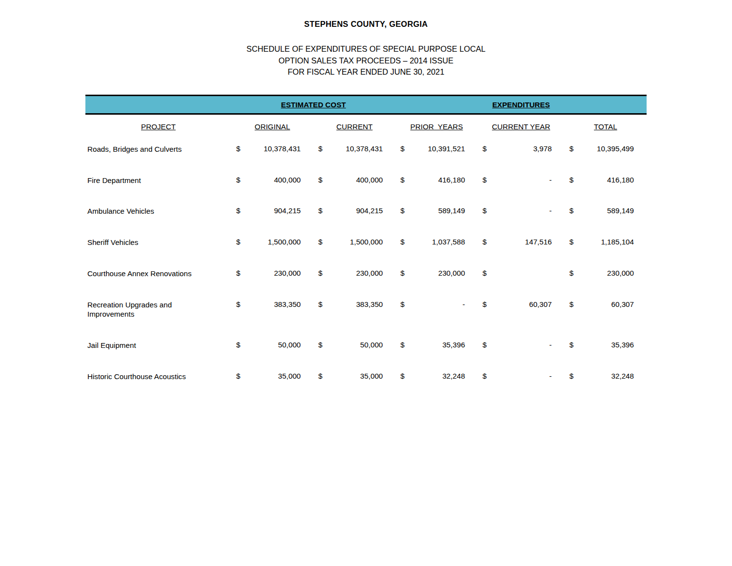STEPHENS COUNTY, GEORGIA
SCHEDULE OF EXPENDITURES OF SPECIAL PURPOSE LOCAL
OPTION SALES TAX PROCEEDS – 2014 ISSUE
FOR FISCAL YEAR ENDED JUNE 30, 2021
| | ESTIMATED COST | EXPENDITURES |
| --- | --- | --- |
| PROJECT | ORIGINAL | CURRENT | PRIOR YEARS | CURRENT YEAR | TOTAL |
| Roads, Bridges and Culverts | $ 10,378,431 | $ 10,378,431 | $ 10,391,521 | $ 3,978 | $ 10,395,499 |
| Fire Department | $ 400,000 | $ 400,000 | $ 416,180 | $ - | $ 416,180 |
| Ambulance Vehicles | $ 904,215 | $ 904,215 | $ 589,149 | $ - | $ 589,149 |
| Sheriff Vehicles | $ 1,500,000 | $ 1,500,000 | $ 1,037,588 | $ 147,516 | $ 1,185,104 |
| Courthouse Annex Renovations | $ 230,000 | $ 230,000 | $ 230,000 | $ | $ 230,000 |
| Recreation Upgrades and Improvements | $ 383,350 | $ 383,350 | $ - | $ 60,307 | $ 60,307 |
| Jail Equipment | $ 50,000 | $ 50,000 | $ 35,396 | $ - | $ 35,396 |
| Historic Courthouse Acoustics | $ 35,000 | $ 35,000 | $ 32,248 | $ - | $ 32,248 |